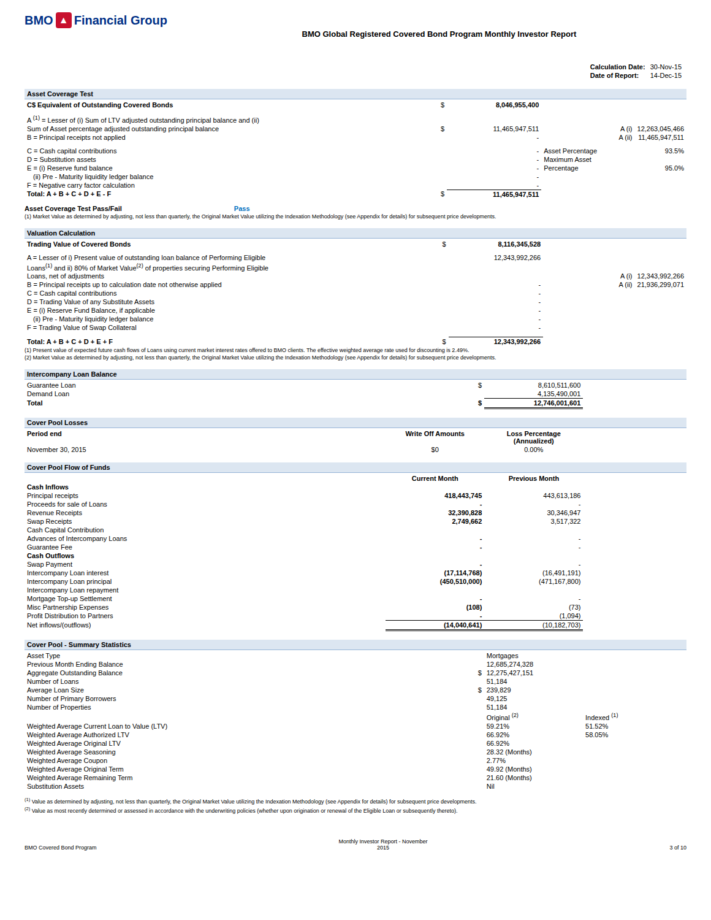BMO ▲ Financial Group
BMO Global Registered Covered Bond Program Monthly Investor Report
| Calculation Date: | 30-Nov-15 |
| Date of Report: | 14-Dec-15 |
Asset Coverage Test
| C$ Equivalent of Outstanding Covered Bonds | $ | 8,046,955,400 | | |
| A (1) = Lesser of (i) Sum of LTV adjusted outstanding principal balance and (ii) | | | | |
| Sum of Asset percentage adjusted outstanding principal balance | $ | 11,465,947,511 | A (i) | 12,263,045,466 |
| B = Principal receipts not applied | | - | A (ii) | 11,465,947,511 |
| C = Cash capital contributions | | - | Asset Percentage | 93.5% |
| D = Substitution assets | | - | Maximum Asset | |
| E = (i) Reserve fund balance | | - | Percentage | 95.0% |
| (ii) Pre - Maturity liquidity ledger balance | | - | | |
| F = Negative carry factor calculation | | - | | |
| Total: A + B + C + D + E - F | $ | 11,465,947,511 | | |
Asset Coverage Test Pass/Fail Pass
(1) Market Value as determined by adjusting, not less than quarterly, the Original Market Value utilizing the Indexation Methodology (see Appendix for details) for subsequent price developments.
Valuation Calculation
| Trading Value of Covered Bonds | $ | 8,116,345,528 | | |
| A = Lesser of i) Present value of outstanding loan balance of Performing Eligible | | 12,343,992,266 | | |
| Loans (1) and ii) 80% of Market Value (2) of properties securing Performing Eligible | | | | |
| Loans, net of adjustments | | | A (i) | 12,343,992,266 |
| B = Principal receipts up to calculation date not otherwise applied | | - | A (ii) | 21,936,299,071 |
| C = Cash capital contributions | | - | | |
| D = Trading Value of any Substitute Assets | | - | | |
| E = (i) Reserve Fund Balance, if applicable | | - | | |
| (ii) Pre - Maturity liquidity ledger balance | | - | | |
| F = Trading Value of Swap Collateral | | - | | |
| Total: A + B + C + D + E + F | $ | 12,343,992,266 | | |
(1) Present value of expected future cash flows of Loans using current market interest rates offered to BMO clients. The effective weighted average rate used for discounting is 2.49%.
(2) Market Value as determined by adjusting, not less than quarterly, the Original Market Value utilizing the Indexation Methodology (see Appendix for details) for subsequent price developments.
Intercompany Loan Balance
| Guarantee Loan | $ | 8,610,511,600 | | |
| Demand Loan | | 4,135,490,001 | | |
| Total | $ | 12,746,001,601 | | |
Cover Pool Losses
| Period end | Write Off Amounts | Loss Percentage (Annualized) | | |
| November 30, 2015 | $0 | 0.00% | | |
Cover Pool Flow of Funds
| | Current Month | Previous Month | | |
| Cash Inflows | | | | |
| Principal receipts | 418,443,745 | 443,613,186 | | |
| Proceeds for sale of Loans | - | - | | |
| Revenue Receipts | 32,390,828 | 30,346,947 | | |
| Swap Receipts | 2,749,662 | 3,517,322 | | |
| Cash Capital Contribution | | | | |
| Advances of Intercompany Loans | - | - | | |
| Guarantee Fee | - | - | | |
| Cash Outflows | | | | |
| Swap Payment | - | - | | |
| Intercompany Loan interest | (17,114,768) | (16,491,191) | | |
| Intercompany Loan principal | (450,510,000) | (471,167,800) | | |
| Intercompany Loan repayment | | | | |
| Mortgage Top-up Settlement | - | - | | |
| Misc Partnership Expenses | (108) | (73) | | |
| Profit Distribution to Partners | - | (1,094) | | |
| Net inflows/(outflows) | (14,040,641) | (10,182,703) | | |
Cover Pool - Summary Statistics
| Asset Type | | Mortgages | | |
| Previous Month Ending Balance | | 12,685,274,328 | | |
| Aggregate Outstanding Balance | $ | 12,275,427,151 | | |
| Number of Loans | | 51,184 | | |
| Average Loan Size | $ | 239,829 | | |
| Number of Primary Borrowers | | 49,125 | | |
| Number of Properties | | 51,184 | | |
| | | Original (2) | Indexed (1) | |
| Weighted Average Current Loan to Value (LTV) | | 59.21% | 51.52% | |
| Weighted Average Authorized LTV | | 66.92% | 58.05% | |
| Weighted Average Original LTV | | 66.92% | | |
| Weighted Average Seasoning | | 28.32 (Months) | | |
| Weighted Average Coupon | | 2.77% | | |
| Weighted Average Original Term | | 49.92 (Months) | | |
| Weighted Average Remaining Term | | 21.60 (Months) | | |
| Substitution Assets | | Nil | | |
(1) Value as determined by adjusting, not less than quarterly, the Original Market Value utilizing the Indexation Methodology (see Appendix for details) for subsequent price developments.
(2) Value as most recently determined or assessed in accordance with the underwriting policies (whether upon origination or renewal of the Eligible Loan or subsequently thereto).
BMO Covered Bond Program
Monthly Investor Report - November
2015
3 of 10